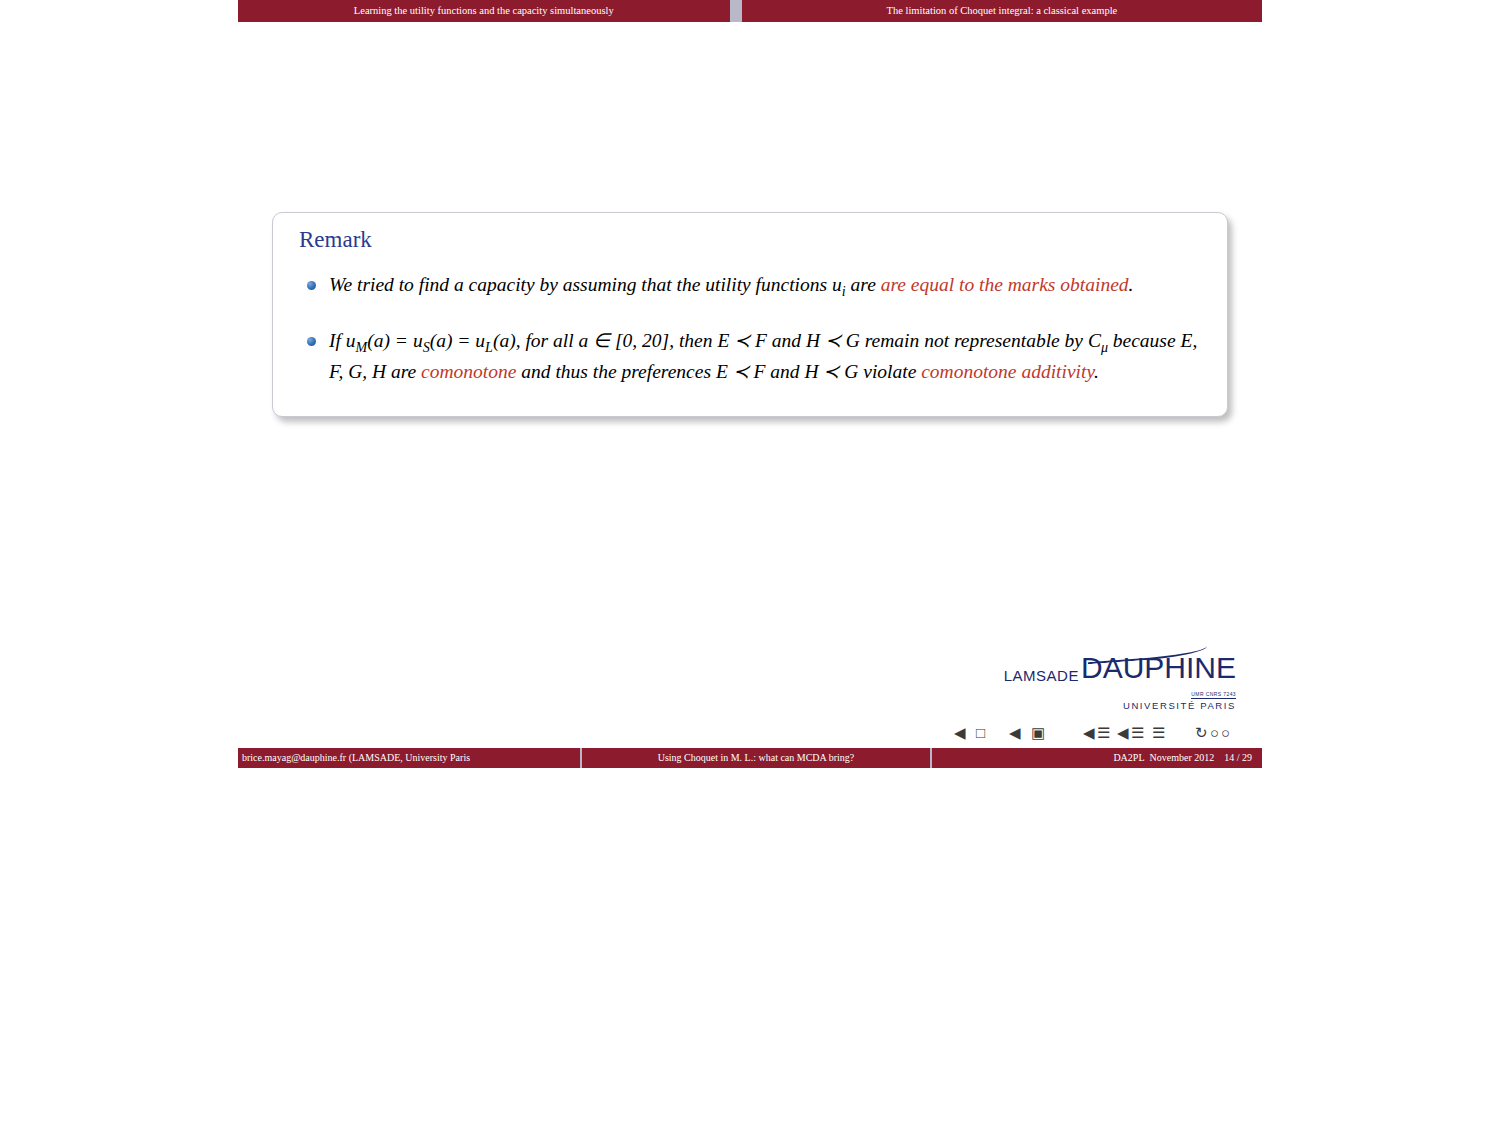Learning the utility functions and the capacity simultaneously
The limitation of Choquet integral: a classical example
Remark
We tried to find a capacity by assuming that the utility functions ui are are equal to the marks obtained.
If uM(a) = uS(a) = uL(a), for all a ∈ [0, 20], then E ≺ F and H ≺ G remain not representable by Cμ because E, F, G, H are comonotone and thus the preferences E ≺ F and H ≺ G violate comonotone additivity.
LAMSADE D AUPHINE
UMR CNRS 7243
UNIVERSITÉ PARIS
◀□ ◀▣ ◀☰ ◀☰ ☰ ↻○○
brice.mayag@dauphine.fr (LAMSADE, University Paris
Using Choquet in M. L.: what can MCDA bring?
DA2PL November 2012 14 / 29